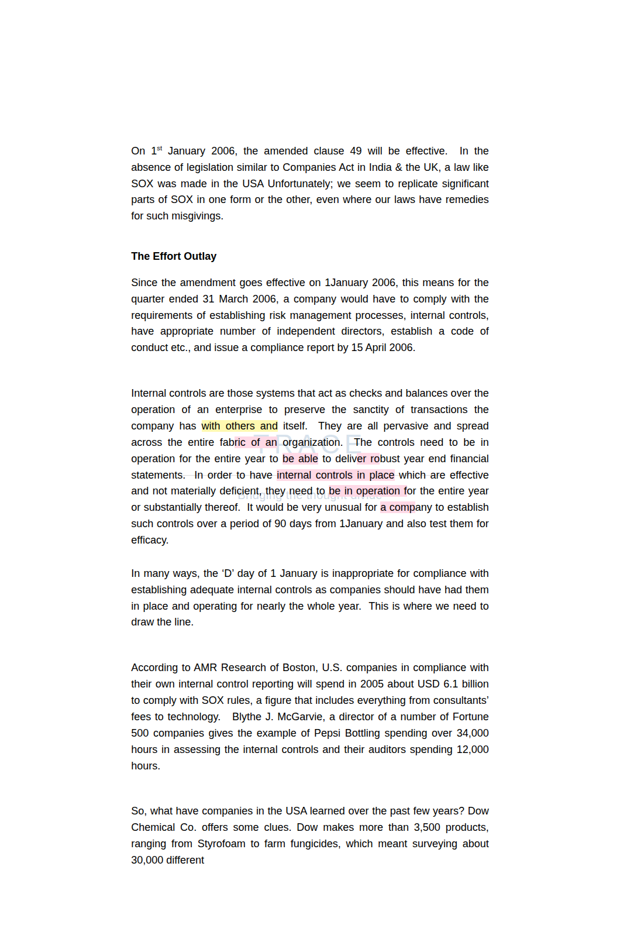TRACE Bridging the thought divide
On 1st January 2006, the amended clause 49 will be effective. In the absence of legislation similar to Companies Act in India & the UK, a law like SOX was made in the USA Unfortunately; we seem to replicate significant parts of SOX in one form or the other, even where our laws have remedies for such misgivings.
The Effort Outlay
Since the amendment goes effective on 1January 2006, this means for the quarter ended 31 March 2006, a company would have to comply with the requirements of establishing risk management processes, internal controls, have appropriate number of independent directors, establish a code of conduct etc., and issue a compliance report by 15 April 2006.
Internal controls are those systems that act as checks and balances over the operation of an enterprise to preserve the sanctity of transactions the company has with others and itself. They are all pervasive and spread across the entire fabric of an organization. The controls need to be in operation for the entire year to be able to deliver robust year end financial statements. In order to have internal controls in place which are effective and not materially deficient, they need to be in operation for the entire year or substantially thereof. It would be very unusual for a company to establish such controls over a period of 90 days from 1January and also test them for efficacy.
In many ways, the ‘D’ day of 1 January is inappropriate for compliance with establishing adequate internal controls as companies should have had them in place and operating for nearly the whole year. This is where we need to draw the line.
According to AMR Research of Boston, U.S. companies in compliance with their own internal control reporting will spend in 2005 about USD 6.1 billion to comply with SOX rules, a figure that includes everything from consultants’ fees to technology. Blythe J. McGarvie, a director of a number of Fortune 500 companies gives the example of Pepsi Bottling spending over 34,000 hours in assessing the internal controls and their auditors spending 12,000 hours.
So, what have companies in the USA learned over the past few years? Dow Chemical Co. offers some clues. Dow makes more than 3,500 products, ranging from Styrofoam to farm fungicides, which meant surveying about 30,000 different